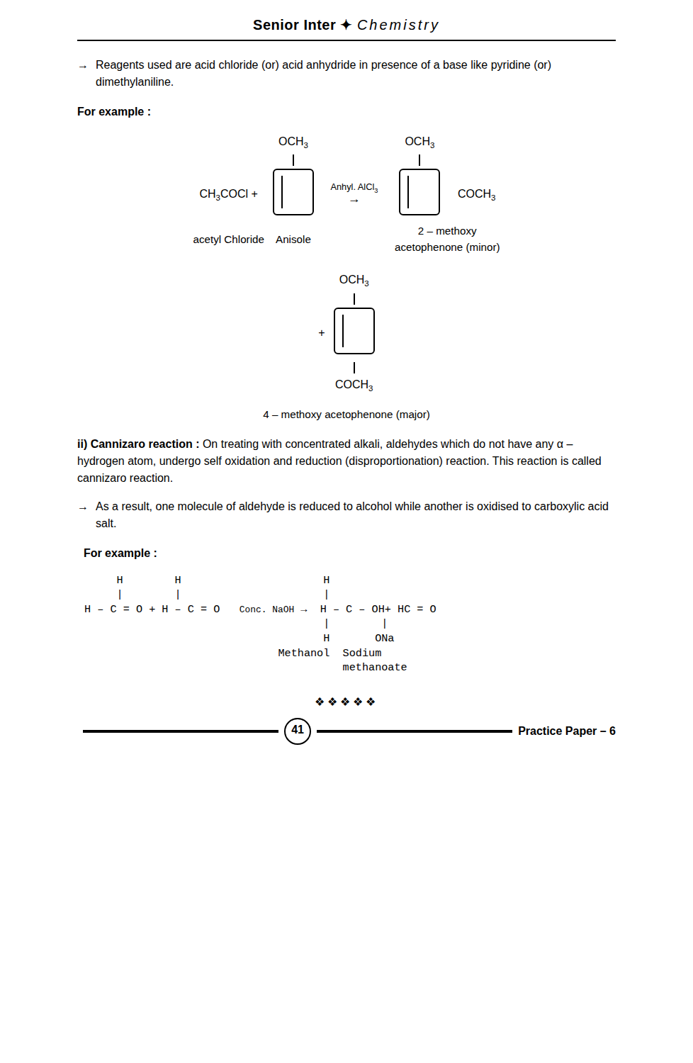Senior Inter ✦ Chemistry
→ Reagents used are acid chloride (or) acid anhydride in presence of a base like pyridine (or) dimethylaniline.
For example :
| | OCH 3 | | OCH 3 | |
| CH 3 COCl + | | Anhyl. AlCl 3 → | | COCH 3 |
| acetyl Chloride | Anisole | | 2 – methoxy acetophenone (minor) |
| | OCH 3 |
| + | |
| | COCH 3 |
4 – methoxy acetophenone (major)
ii) Cannizaro reaction : On treating with concentrated alkali, aldehydes which do not have any α – hydrogen atom, undergo self oxidation and reduction (disproportionation) reaction. This reaction is called cannizaro reaction.
→ As a result, one molecule of aldehyde is reduced to alcohol while another is oxidised to carboxylic acid salt.
For example :
H H H | | | H – C = O + H – C = O Conc. NaOH → H – C – OH+ HC = O | | H ONa Methanol Sodium methanoate
❖❖❖❖❖
41
Practice Paper – 6